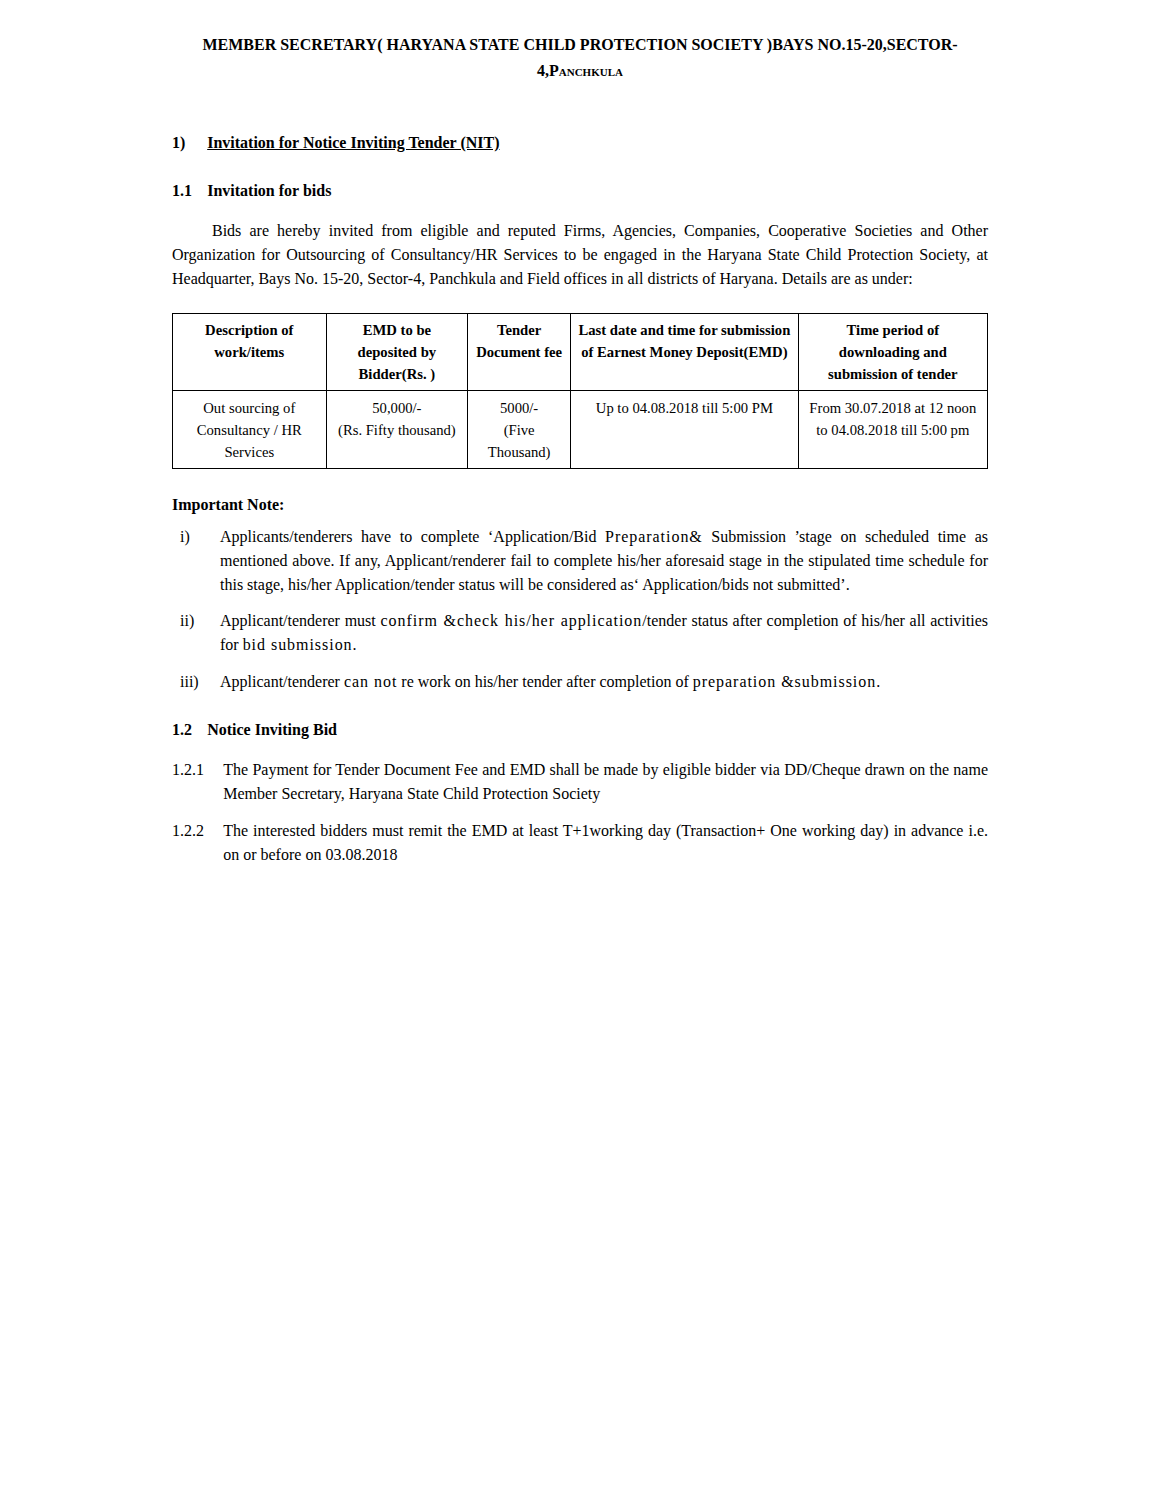MEMBER SECRETARY( HARYANA STATE CHILD PROTECTION SOCIETY )BAYS NO.15-20,SECTOR-4,Panchkula
1) Invitation for Notice Inviting Tender (NIT)
1.1 Invitation for bids
Bids are hereby invited from eligible and reputed Firms, Agencies, Companies, Cooperative Societies and Other Organization for Outsourcing of Consultancy/HR Services to be engaged in the Haryana State Child Protection Society, at Headquarter, Bays No. 15-20, Sector-4, Panchkula and Field offices in all districts of Haryana. Details are as under:
| Description of work/items | EMD to be deposited by Bidder(Rs. ) | Tender Document fee | Last date and time for submission of Earnest Money Deposit(EMD) | Time period of downloading and submission of tender |
| --- | --- | --- | --- | --- |
| Out sourcing of Consultancy / HR Services | 50,000/- (Rs. Fifty thousand) | 5000/- (Five Thousand) | Up to 04.08.2018 till 5:00 PM | From 30.07.2018 at 12 noon to 04.08.2018 till 5:00 pm |
Important Note:
i) Applicants/tenderers have to complete ‘Application/Bid Preparation& Submission ’stage on scheduled time as mentioned above. If any, Applicant/renderer fail to complete his/her aforesaid stage in the stipulated time schedule for this stage, his/her Application/tender status will be considered as‘ Application/bids not submitted’.
ii) Applicant/tenderer must confirm &check his/her application/tender status after completion of his/her all activities for bid submission.
iii) Applicant/tenderer can not re work on his/her tender after completion of preparation &submission.
1.2 Notice Inviting Bid
1.2.1 The Payment for Tender Document Fee and EMD shall be made by eligible bidder via DD/Cheque drawn on the name Member Secretary, Haryana State Child Protection Society
1.2.2 The interested bidders must remit the EMD at least T+1working day (Transaction+ One working day) in advance i.e. on or before on 03.08.2018